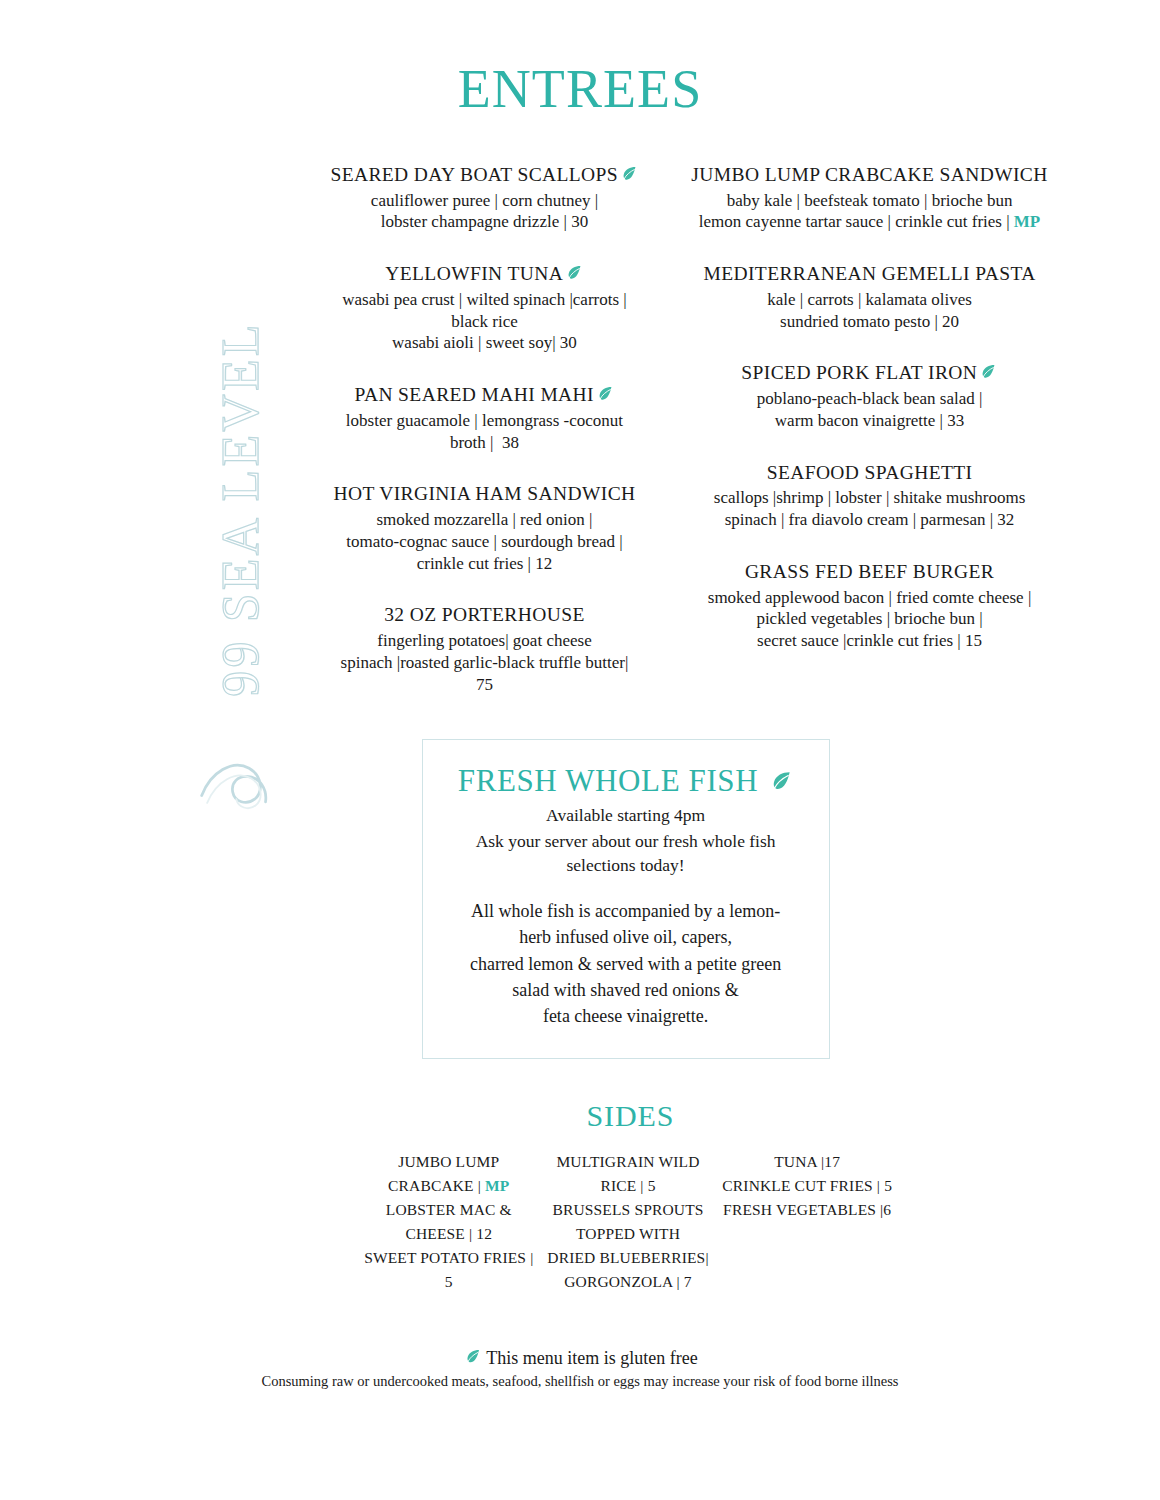99 SEA LEVEL
ENTREES
SEARED DAY BOAT SCALLOPS
cauliflower puree | corn chutney |
lobster champagne drizzle | 30
YELLOWFIN TUNA
wasabi pea crust | wilted spinach |carrots | black rice
wasabi aioli | sweet soy| 30
PAN SEARED MAHI MAHI
lobster guacamole | lemongrass -coconut broth | 38
HOT VIRGINIA HAM SANDWICH
smoked mozzarella | red onion |
tomato-cognac sauce | sourdough bread |
crinkle cut fries | 12
32 oz PORTERHOUSE
fingerling potatoes| goat cheese
spinach |roasted garlic-black truffle butter| 75
JUMBO LUMP CRABCAKE SANDWICH
baby kale | beefsteak tomato | brioche bun
lemon cayenne tartar sauce | crinkle cut fries | MP
MEDITERRANEAN GEMELLI PASTA
kale | carrots | kalamata olives
sundried tomato pesto | 20
SPICED PORK FLAT IRON
poblano-peach-black bean salad |
warm bacon vinaigrette | 33
SEAFOOD SPAGHETTI
scallops |shrimp | lobster | shitake mushrooms
spinach | fra diavolo cream | parmesan | 32
GRASS FED BEEF BURGER
smoked applewood bacon | fried comte cheese |
pickled vegetables | brioche bun |
secret sauce |crinkle cut fries | 15
FRESH WHOLE FISH
Available starting 4pm
Ask your server about our fresh whole fish selections today!
All whole fish is accompanied by a lemon-herb infused olive oil, capers,
charred lemon & served with a petite green salad with shaved red onions &
feta cheese vinaigrette.
SIDES
JUMBO LUMP CRABCAKE | MP
LOBSTER MAC & CHEESE | 12
SWEET POTATO FRIES | 5
MULTIGRAIN WILD RICE | 5
BRUSSELS SPROUTS TOPPED WITH
DRIED BLUEBERRIES| GORGONZOLA | 7
TUNA |17
CRINKLE CUT FRIES | 5
FRESH VEGETABLES |6
This menu item is gluten free
Consuming raw or undercooked meats, seafood, shellfish or eggs may increase your risk of food borne illness